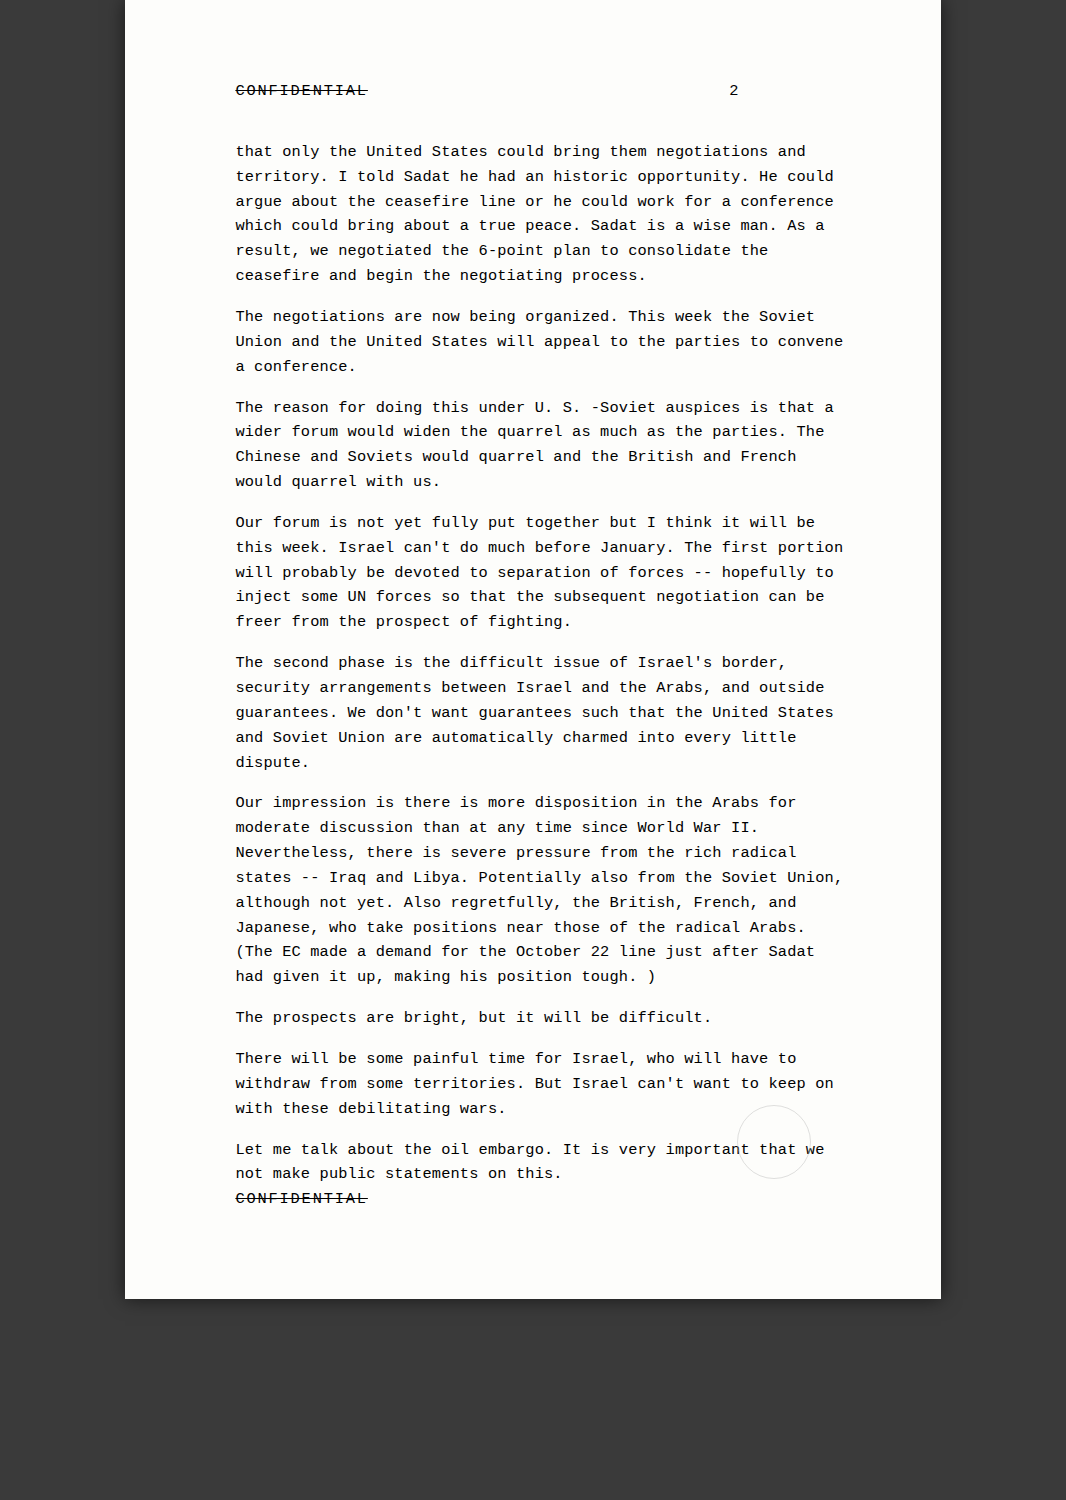CONFIDENTIAL 2
that only the United States could bring them negotiations and territory. I told Sadat he had an historic opportunity. He could argue about the ceasefire line or he could work for a conference which could bring about a true peace. Sadat is a wise man. As a result, we negotiated the 6-point plan to consolidate the ceasefire and begin the negotiating process.
The negotiations are now being organized. This week the Soviet Union and the United States will appeal to the parties to convene a conference.
The reason for doing this under U. S. -Soviet auspices is that a wider forum would widen the quarrel as much as the parties. The Chinese and Soviets would quarrel and the British and French would quarrel with us.
Our forum is not yet fully put together but I think it will be this week. Israel can't do much before January. The first portion will probably be devoted to separation of forces -- hopefully to inject some UN forces so that the subsequent negotiation can be freer from the prospect of fighting.
The second phase is the difficult issue of Israel's border, security arrangements between Israel and the Arabs, and outside guarantees. We don't want guarantees such that the United States and Soviet Union are automatically charmed into every little dispute.
Our impression is there is more disposition in the Arabs for moderate discussion than at any time since World War II. Nevertheless, there is severe pressure from the rich radical states -- Iraq and Libya. Potentially also from the Soviet Union, although not yet. Also regretfully, the British, French, and Japanese, who take positions near those of the radical Arabs. (The EC made a demand for the October 22 line just after Sadat had given it up, making his position tough. )
The prospects are bright, but it will be difficult.
There will be some painful time for Israel, who will have to withdraw from some territories. But Israel can't want to keep on with these debilitating wars.
Let me talk about the oil embargo. It is very important that we not make public statements on this.
CONFIDENTIAL